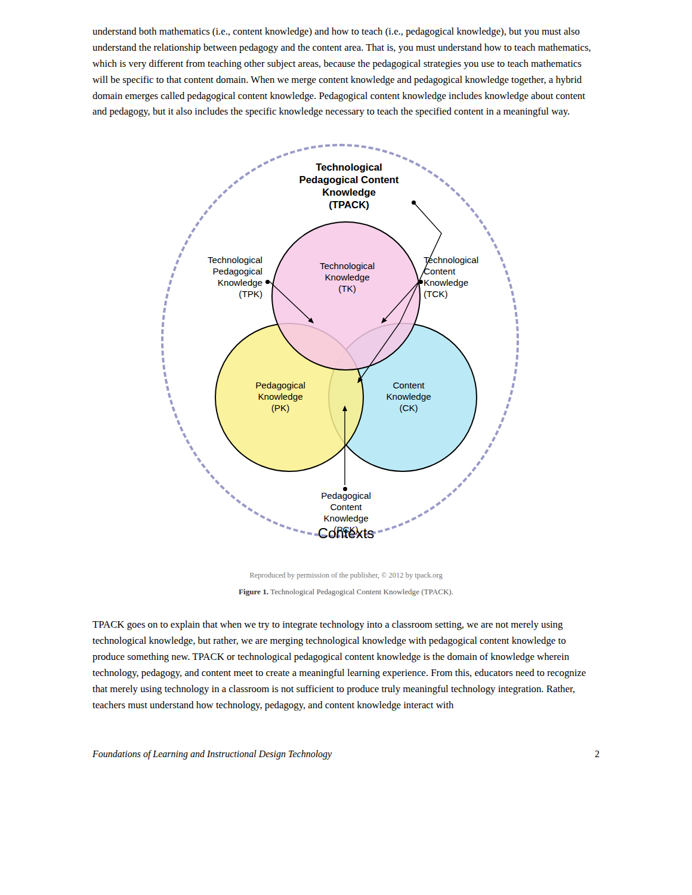understand both mathematics (i.e., content knowledge) and how to teach (i.e., pedagogical knowledge), but you must also understand the relationship between pedagogy and the content area. That is, you must understand how to teach mathematics, which is very different from teaching other subject areas, because the pedagogical strategies you use to teach mathematics will be specific to that content domain. When we merge content knowledge and pedagogical knowledge together, a hybrid domain emerges called pedagogical content knowledge. Pedagogical content knowledge includes knowledge about content and pedagogy, but it also includes the specific knowledge necessary to teach the specified content in a meaningful way.
Contexts
Technological
Pedagogical Content
Knowledge
(TPACK)
Technological
Knowledge
(TK)
Technological
Pedagogical
Knowledge
(TPK)
Technological
Content
Knowledge
(TCK)
Pedagogical
Knowledge
(PK)
Content
Knowledge
(CK)
Pedagogical
Content
Knowledge
(PCK)
Reproduced by permission of the publisher, © 2012 by tpack.org
Figure 1. Technological Pedagogical Content Knowledge (TPACK).
TPACK goes on to explain that when we try to integrate technology into a classroom setting, we are not merely using technological knowledge, but rather, we are merging technological knowledge with pedagogical content knowledge to produce something new. TPACK or technological pedagogical content knowledge is the domain of knowledge wherein technology, pedagogy, and content meet to create a meaningful learning experience. From this, educators need to recognize that merely using technology in a classroom is not sufficient to produce truly meaningful technology integration. Rather, teachers must understand how technology, pedagogy, and content knowledge interact with
Foundations of Learning and Instructional Design Technology 2